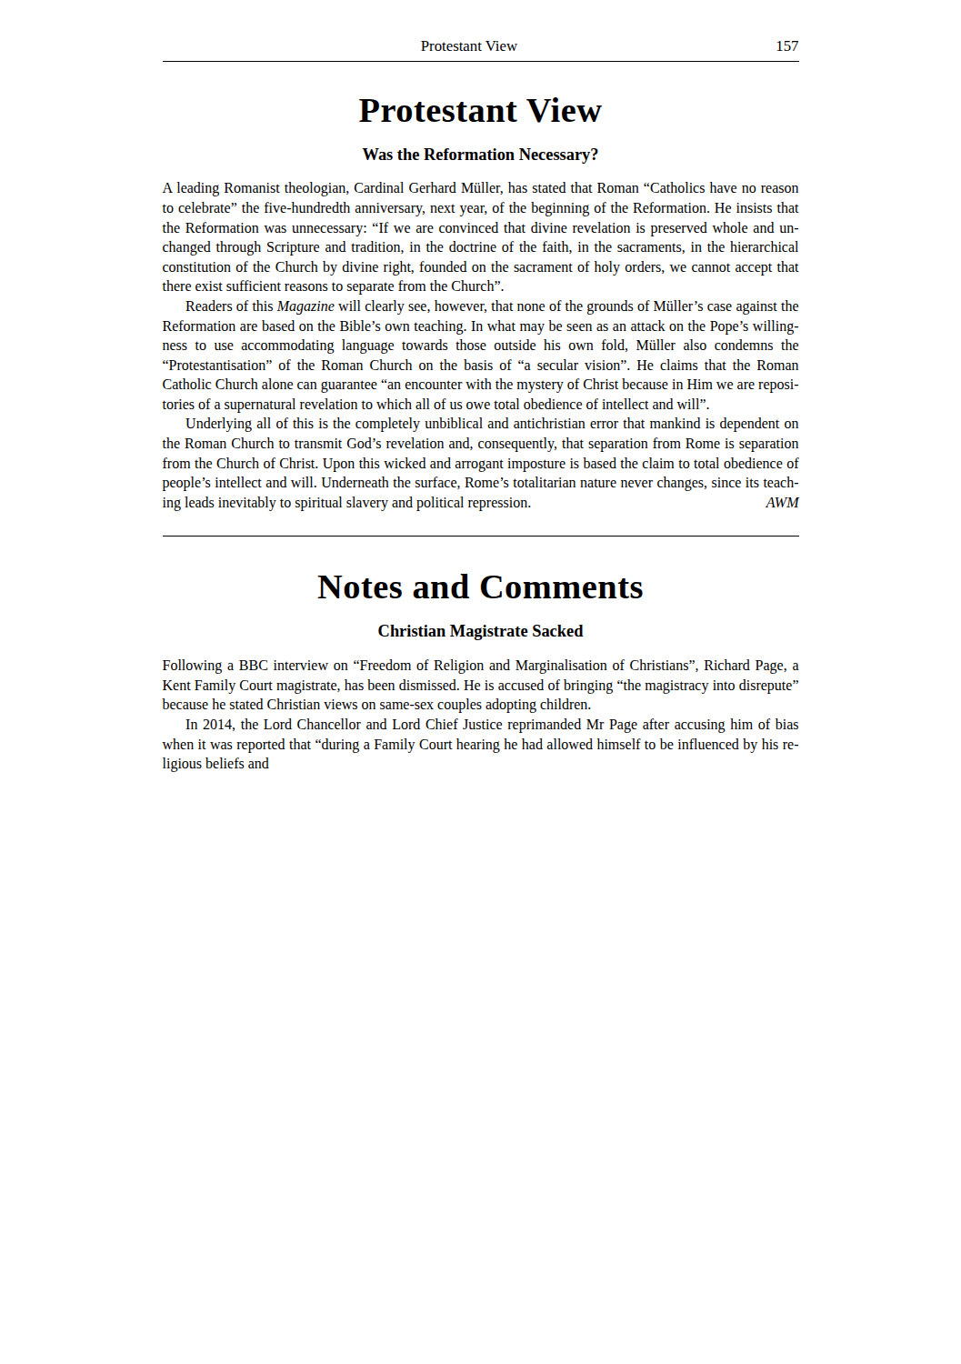Protestant View 157
Protestant View
Was the Reformation Necessary?
A leading Romanist theologian, Cardinal Gerhard Müller, has stated that Roman “Catholics have no reason to celebrate” the five-hundredth anniversary, next year, of the beginning of the Reformation. He insists that the Reformation was unnecessary: “If we are convinced that divine revelation is preserved whole and unchanged through Scripture and tradition, in the doctrine of the faith, in the sacraments, in the hierarchical constitution of the Church by divine right, founded on the sacrament of holy orders, we cannot accept that there exist sufficient reasons to separate from the Church”.
Readers of this Magazine will clearly see, however, that none of the grounds of Müller’s case against the Reformation are based on the Bible’s own teaching. In what may be seen as an attack on the Pope’s willingness to use accommodating language towards those outside his own fold, Müller also condemns the “Protestantisation” of the Roman Church on the basis of “a secular vision”. He claims that the Roman Catholic Church alone can guarantee “an encounter with the mystery of Christ because in Him we are repositories of a supernatural revelation to which all of us owe total obedience of intellect and will”.
Underlying all of this is the completely unbiblical and antichristian error that mankind is dependent on the Roman Church to transmit God’s revelation and, consequently, that separation from Rome is separation from the Church of Christ. Upon this wicked and arrogant imposture is based the claim to total obedience of people’s intellect and will. Underneath the surface, Rome’s totalitarian nature never changes, since its teaching leads inevitably to spiritual slavery and political repression.AWM
Notes and Comments
Christian Magistrate Sacked
Following a BBC interview on “Freedom of Religion and Marginalisation of Christians”, Richard Page, a Kent Family Court magistrate, has been dismissed. He is accused of bringing “the magistracy into disrepute” because he stated Christian views on same-sex couples adopting children.
In 2014, the Lord Chancellor and Lord Chief Justice reprimanded Mr Page after accusing him of bias when it was reported that “during a Family Court hearing he had allowed himself to be influenced by his religious beliefs and